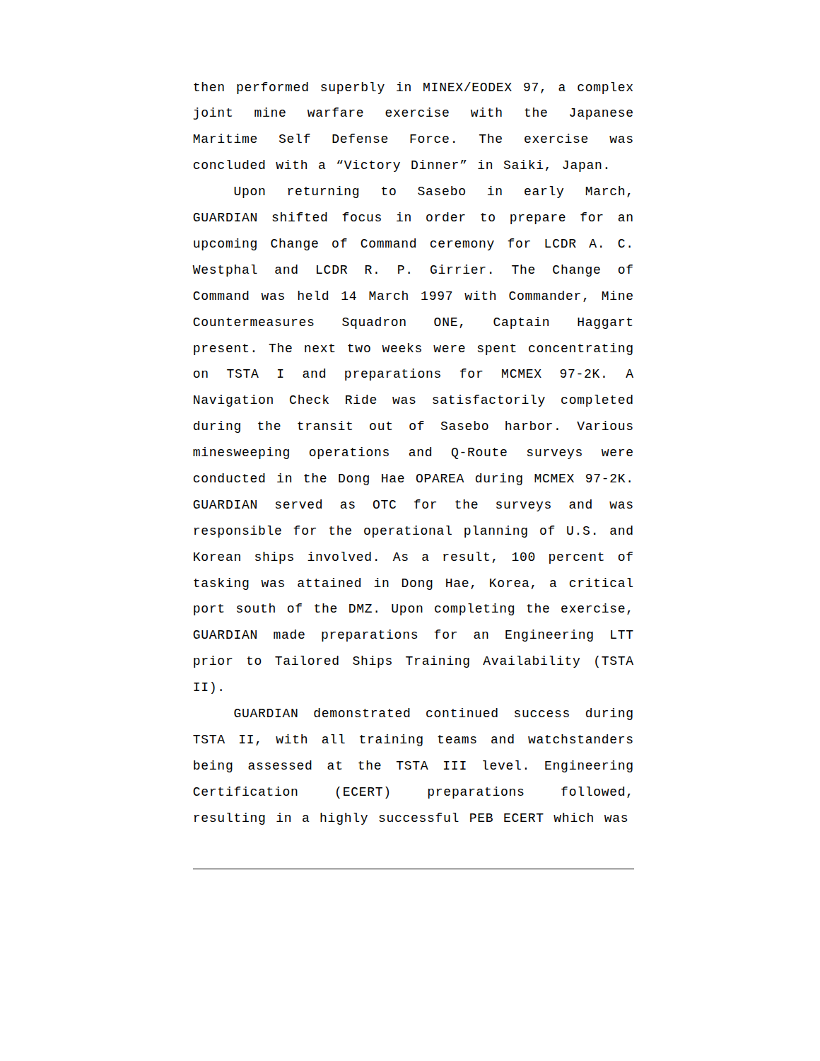then performed superbly in MINEX/EODEX 97, a complex joint mine warfare exercise with the Japanese Maritime Self Defense Force. The exercise was concluded with a “Victory Dinner” in Saiki, Japan.
Upon returning to Sasebo in early March, GUARDIAN shifted focus in order to prepare for an upcoming Change of Command ceremony for LCDR A. C. Westphal and LCDR R. P. Girrier. The Change of Command was held 14 March 1997 with Commander, Mine Countermeasures Squadron ONE, Captain Haggart present. The next two weeks were spent concentrating on TSTA I and preparations for MCMEX 97-2K. A Navigation Check Ride was satisfactorily completed during the transit out of Sasebo harbor. Various minesweeping operations and Q-Route surveys were conducted in the Dong Hae OPAREA during MCMEX 97-2K. GUARDIAN served as OTC for the surveys and was responsible for the operational planning of U.S. and Korean ships involved. As a result, 100 percent of tasking was attained in Dong Hae, Korea, a critical port south of the DMZ. Upon completing the exercise, GUARDIAN made preparations for an Engineering LTT prior to Tailored Ships Training Availability (TSTA II).
GUARDIAN demonstrated continued success during TSTA II, with all training teams and watchstanders being assessed at the TSTA III level. Engineering Certification (ECERT) preparations followed, resulting in a highly successful PEB ECERT which was